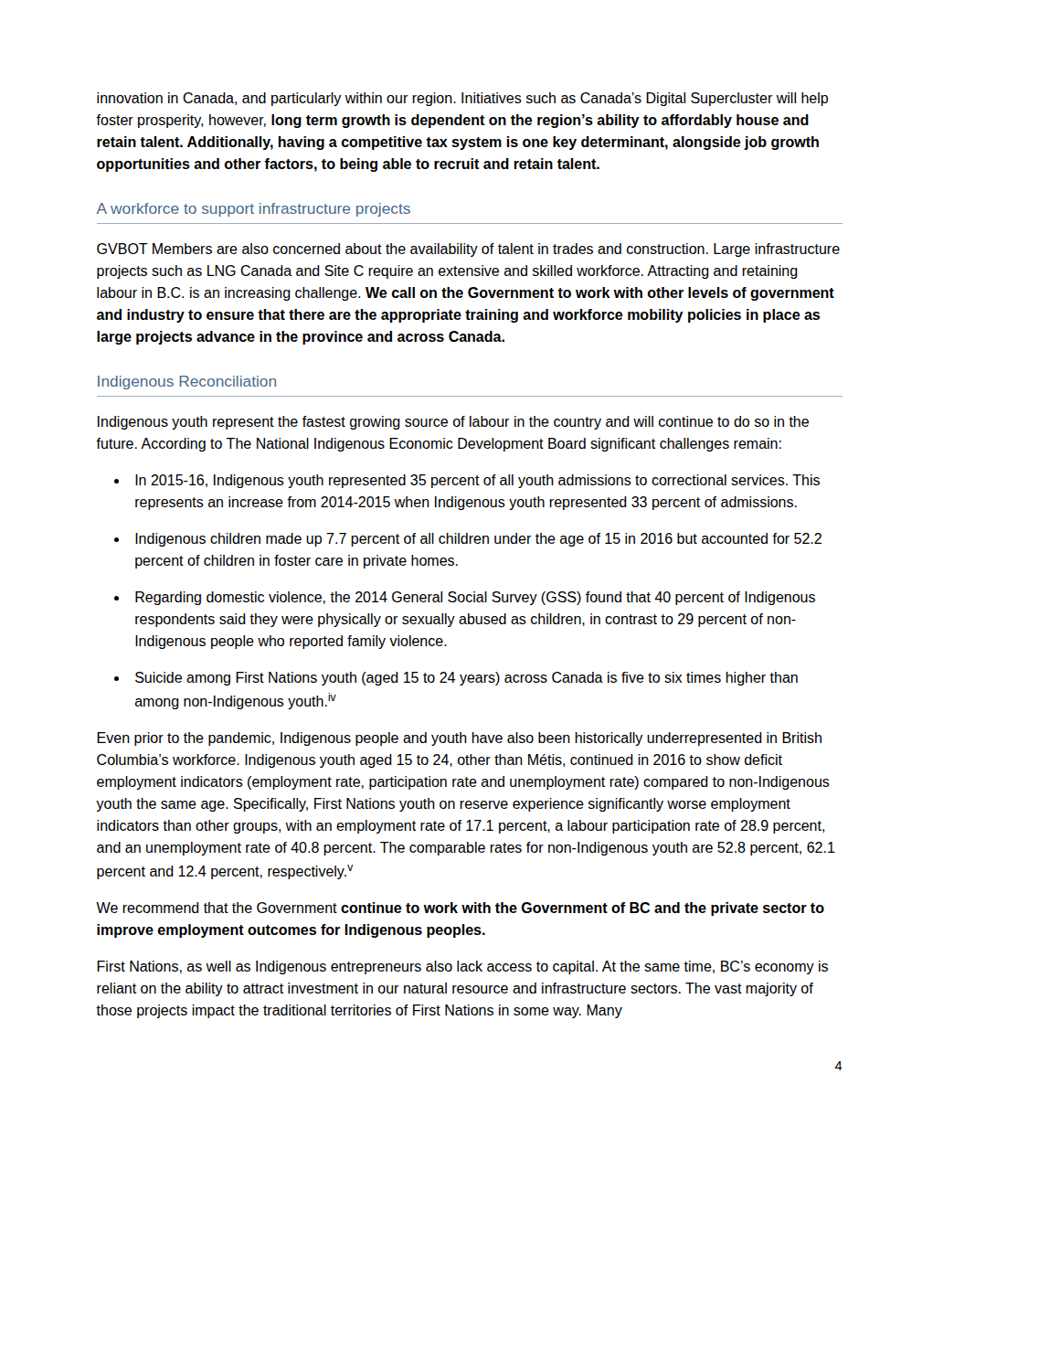innovation in Canada, and particularly within our region. Initiatives such as Canada’s Digital Supercluster will help foster prosperity, however, long term growth is dependent on the region’s ability to affordably house and retain talent. Additionally, having a competitive tax system is one key determinant, alongside job growth opportunities and other factors, to being able to recruit and retain talent.
A workforce to support infrastructure projects
GVBOT Members are also concerned about the availability of talent in trades and construction. Large infrastructure projects such as LNG Canada and Site C require an extensive and skilled workforce. Attracting and retaining labour in B.C. is an increasing challenge. We call on the Government to work with other levels of government and industry to ensure that there are the appropriate training and workforce mobility policies in place as large projects advance in the province and across Canada.
Indigenous Reconciliation
Indigenous youth represent the fastest growing source of labour in the country and will continue to do so in the future. According to The National Indigenous Economic Development Board significant challenges remain:
In 2015-16, Indigenous youth represented 35 percent of all youth admissions to correctional services. This represents an increase from 2014-2015 when Indigenous youth represented 33 percent of admissions.
Indigenous children made up 7.7 percent of all children under the age of 15 in 2016 but accounted for 52.2 percent of children in foster care in private homes.
Regarding domestic violence, the 2014 General Social Survey (GSS) found that 40 percent of Indigenous respondents said they were physically or sexually abused as children, in contrast to 29 percent of non-Indigenous people who reported family violence.
Suicide among First Nations youth (aged 15 to 24 years) across Canada is five to six times higher than among non-Indigenous youth.iv
Even prior to the pandemic, Indigenous people and youth have also been historically underrepresented in British Columbia’s workforce. Indigenous youth aged 15 to 24, other than Métis, continued in 2016 to show deficit employment indicators (employment rate, participation rate and unemployment rate) compared to non-Indigenous youth the same age. Specifically, First Nations youth on reserve experience significantly worse employment indicators than other groups, with an employment rate of 17.1 percent, a labour participation rate of 28.9 percent, and an unemployment rate of 40.8 percent. The comparable rates for non-Indigenous youth are 52.8 percent, 62.1 percent and 12.4 percent, respectively.v
We recommend that the Government continue to work with the Government of BC and the private sector to improve employment outcomes for Indigenous peoples.
First Nations, as well as Indigenous entrepreneurs also lack access to capital. At the same time, BC’s economy is reliant on the ability to attract investment in our natural resource and infrastructure sectors. The vast majority of those projects impact the traditional territories of First Nations in some way. Many
4